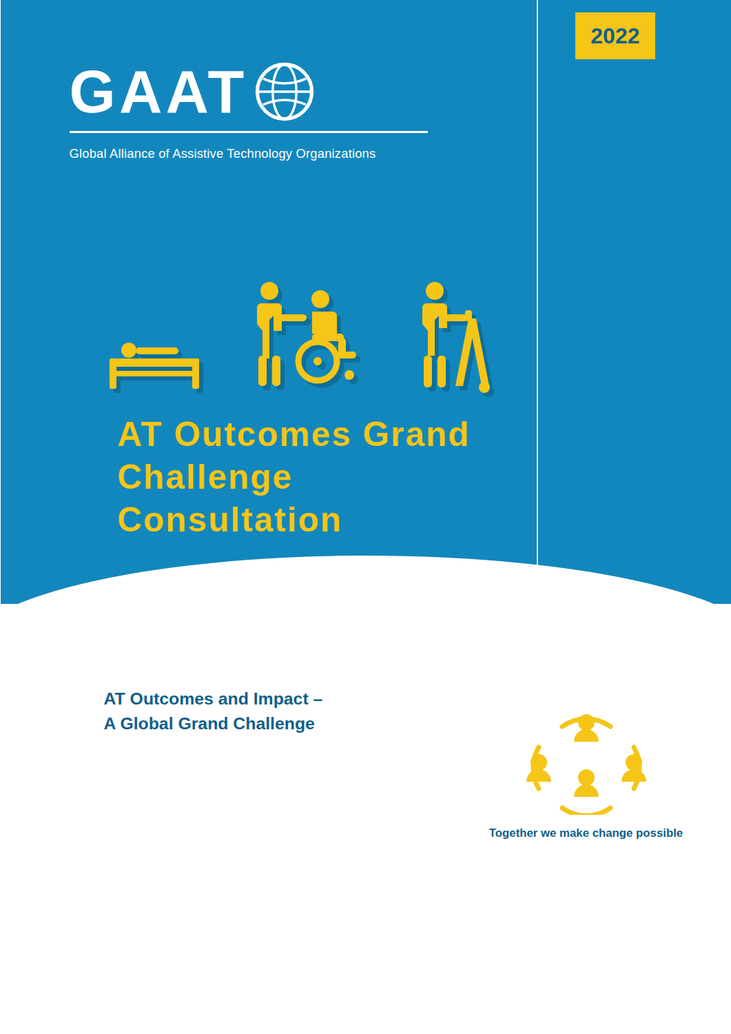2022
GAAT
Global Alliance of Assistive Technology Organizations
AT Outcomes Grand Challenge Consultation
AT Outcomes and Impact –
A Global Grand Challenge
Together we make change possible